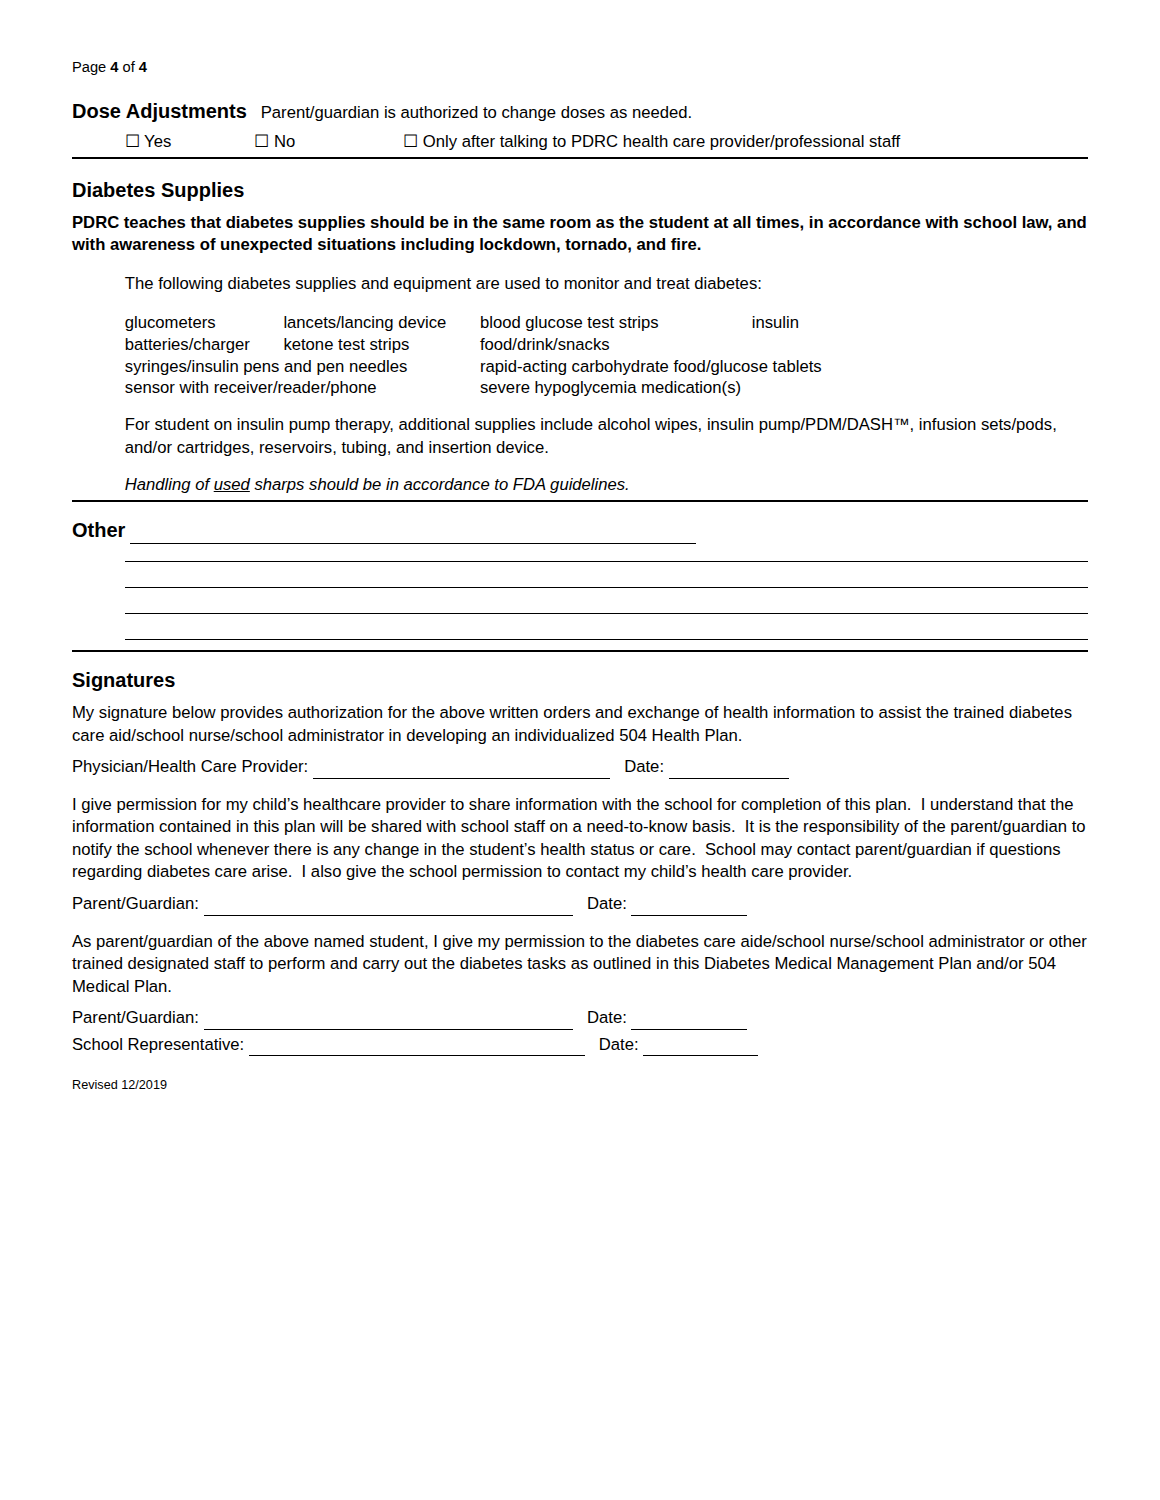Page 4 of 4
Dose Adjustments
Parent/guardian is authorized to change doses as needed.
☐ Yes☐ No☐ Only after talking to PDRC health care provider/professional staff
Diabetes Supplies
PDRC teaches that diabetes supplies should be in the same room as the student at all times, in accordance with school law, and with awareness of unexpected situations including lockdown, tornado, and fire.
The following diabetes supplies and equipment are used to monitor and treat diabetes:
| glucometers | lancets/lancing device | blood glucose test strips | insulin |
| batteries/charger | ketone test strips | food/drink/snacks |
| syringes/insulin pens and pen needles | rapid-acting carbohydrate food/glucose tablets |
| sensor with receiver/reader/phone | severe hypoglycemia medication(s) |
For student on insulin pump therapy, additional supplies include alcohol wipes, insulin pump/PDM/DASH™, infusion sets/pods, and/or cartridges, reservoirs, tubing, and insertion device.
Handling of used sharps should be in accordance to FDA guidelines.
Other
Signatures
My signature below provides authorization for the above written orders and exchange of health information to assist the trained diabetes care aid/school nurse/school administrator in developing an individualized 504 Health Plan.
Physician/Health Care Provider: Date:
I give permission for my child’s healthcare provider to share information with the school for completion of this plan. I understand that the information contained in this plan will be shared with school staff on a need-to-know basis. It is the responsibility of the parent/guardian to notify the school whenever there is any change in the student’s health status or care. School may contact parent/guardian if questions regarding diabetes care arise. I also give the school permission to contact my child’s health care provider.
Parent/Guardian: Date:
As parent/guardian of the above named student, I give my permission to the diabetes care aide/school nurse/school administrator or other trained designated staff to perform and carry out the diabetes tasks as outlined in this Diabetes Medical Management Plan and/or 504 Medical Plan.
Parent/Guardian: Date:
School Representative: Date:
Revised 12/2019